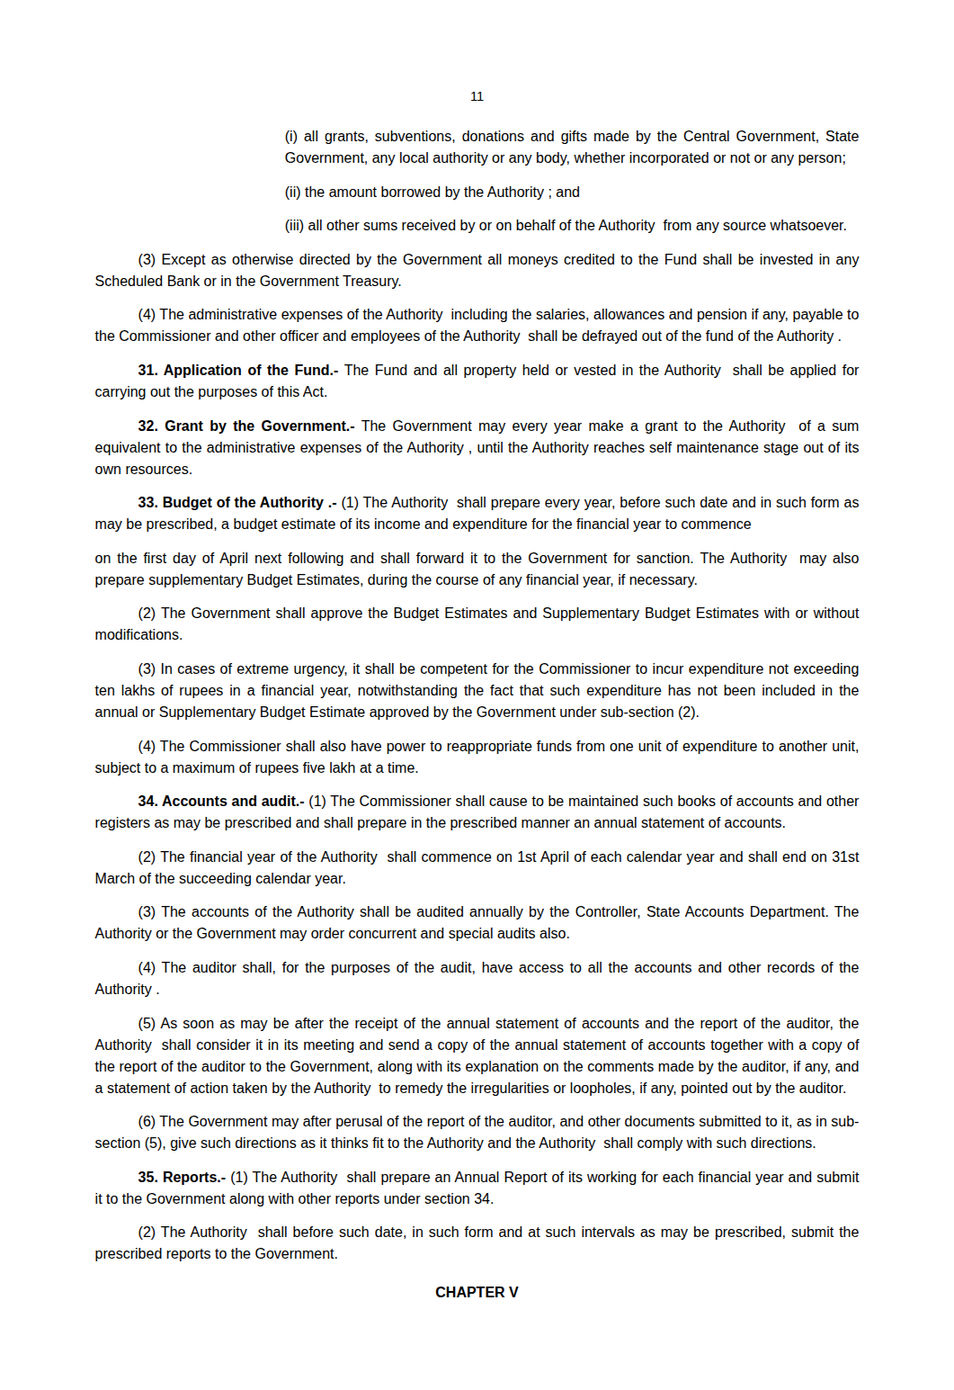11
(i) all grants, subventions, donations and gifts made by the Central Government, State Government, any local authority or any body, whether incorporated or not or any person;
(ii) the amount borrowed by the Authority ; and
(iii) all other sums received by or on behalf of the Authority from any source whatsoever.
(3) Except as otherwise directed by the Government all moneys credited to the Fund shall be invested in any Scheduled Bank or in the Government Treasury.
(4) The administrative expenses of the Authority including the salaries, allowances and pension if any, payable to the Commissioner and other officer and employees of the Authority shall be defrayed out of the fund of the Authority .
31. Application of the Fund.- The Fund and all property held or vested in the Authority shall be applied for carrying out the purposes of this Act.
32. Grant by the Government.- The Government may every year make a grant to the Authority of a sum equivalent to the administrative expenses of the Authority , until the Authority reaches self maintenance stage out of its own resources.
33. Budget of the Authority .- (1) The Authority shall prepare every year, before such date and in such form as may be prescribed, a budget estimate of its income and expenditure for the financial year to commence
on the first day of April next following and shall forward it to the Government for sanction. The Authority may also prepare supplementary Budget Estimates, during the course of any financial year, if necessary.
(2) The Government shall approve the Budget Estimates and Supplementary Budget Estimates with or without modifications.
(3) In cases of extreme urgency, it shall be competent for the Commissioner to incur expenditure not exceeding ten lakhs of rupees in a financial year, notwithstanding the fact that such expenditure has not been included in the annual or Supplementary Budget Estimate approved by the Government under sub-section (2).
(4) The Commissioner shall also have power to reappropriate funds from one unit of expenditure to another unit, subject to a maximum of rupees five lakh at a time.
34. Accounts and audit.- (1) The Commissioner shall cause to be maintained such books of accounts and other registers as may be prescribed and shall prepare in the prescribed manner an annual statement of accounts.
(2) The financial year of the Authority shall commence on 1st April of each calendar year and shall end on 31st March of the succeeding calendar year.
(3) The accounts of the Authority shall be audited annually by the Controller, State Accounts Department. The Authority or the Government may order concurrent and special audits also.
(4) The auditor shall, for the purposes of the audit, have access to all the accounts and other records of the Authority .
(5) As soon as may be after the receipt of the annual statement of accounts and the report of the auditor, the Authority shall consider it in its meeting and send a copy of the annual statement of accounts together with a copy of the report of the auditor to the Government, along with its explanation on the comments made by the auditor, if any, and a statement of action taken by the Authority to remedy the irregularities or loopholes, if any, pointed out by the auditor.
(6) The Government may after perusal of the report of the auditor, and other documents submitted to it, as in sub-section (5), give such directions as it thinks fit to the Authority and the Authority shall comply with such directions.
35. Reports.- (1) The Authority shall prepare an Annual Report of its working for each financial year and submit it to the Government along with other reports under section 34.
(2) The Authority shall before such date, in such form and at such intervals as may be prescribed, submit the prescribed reports to the Government.
CHAPTER V